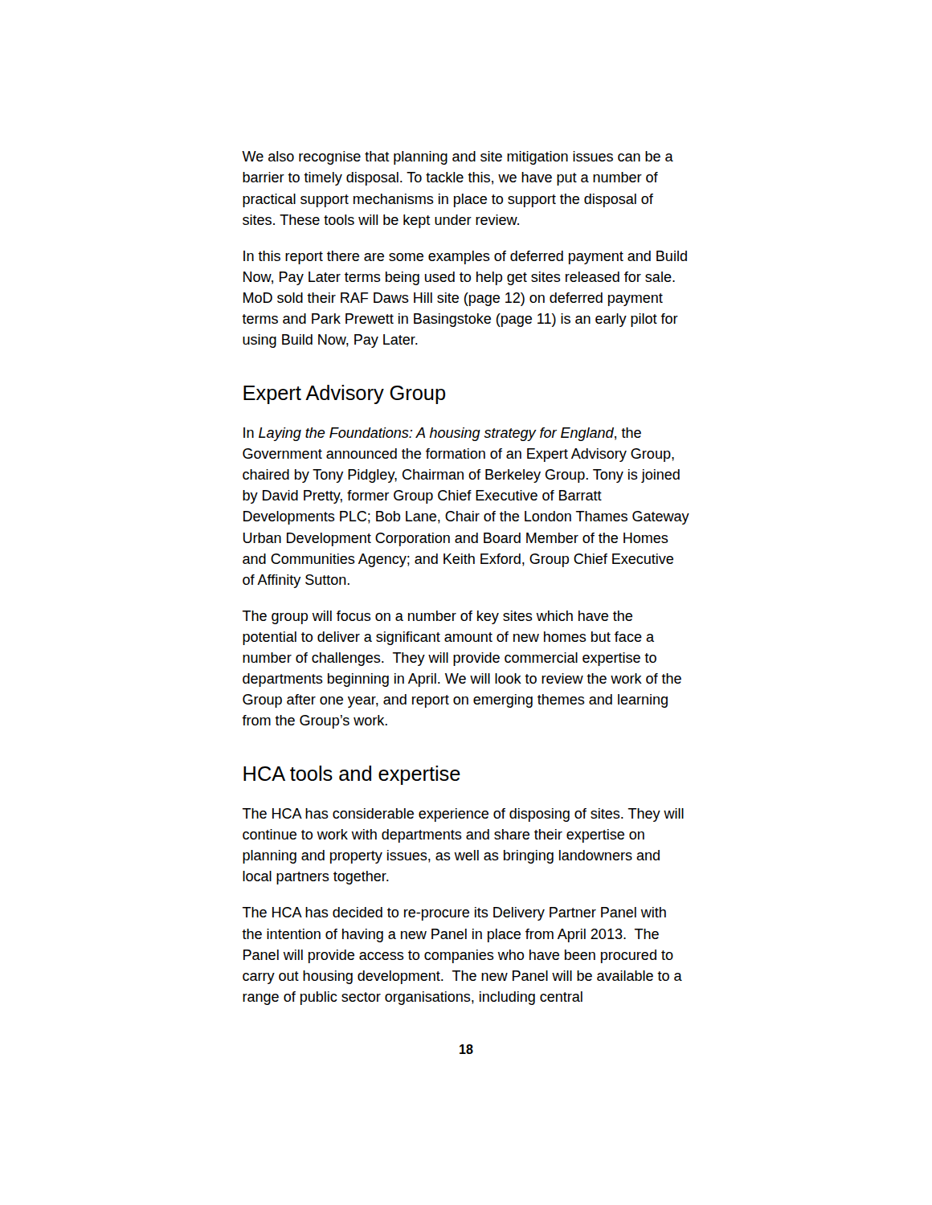We also recognise that planning and site mitigation issues can be a barrier to timely disposal. To tackle this, we have put a number of practical support mechanisms in place to support the disposal of sites. These tools will be kept under review.
In this report there are some examples of deferred payment and Build Now, Pay Later terms being used to help get sites released for sale. MoD sold their RAF Daws Hill site (page 12) on deferred payment terms and Park Prewett in Basingstoke (page 11) is an early pilot for using Build Now, Pay Later.
Expert Advisory Group
In Laying the Foundations: A housing strategy for England, the Government announced the formation of an Expert Advisory Group, chaired by Tony Pidgley, Chairman of Berkeley Group. Tony is joined by David Pretty, former Group Chief Executive of Barratt Developments PLC; Bob Lane, Chair of the London Thames Gateway Urban Development Corporation and Board Member of the Homes and Communities Agency; and Keith Exford, Group Chief Executive of Affinity Sutton.
The group will focus on a number of key sites which have the potential to deliver a significant amount of new homes but face a number of challenges. They will provide commercial expertise to departments beginning in April. We will look to review the work of the Group after one year, and report on emerging themes and learning from the Group’s work.
HCA tools and expertise
The HCA has considerable experience of disposing of sites. They will continue to work with departments and share their expertise on planning and property issues, as well as bringing landowners and local partners together.
The HCA has decided to re-procure its Delivery Partner Panel with the intention of having a new Panel in place from April 2013. The Panel will provide access to companies who have been procured to carry out housing development. The new Panel will be available to a range of public sector organisations, including central
18